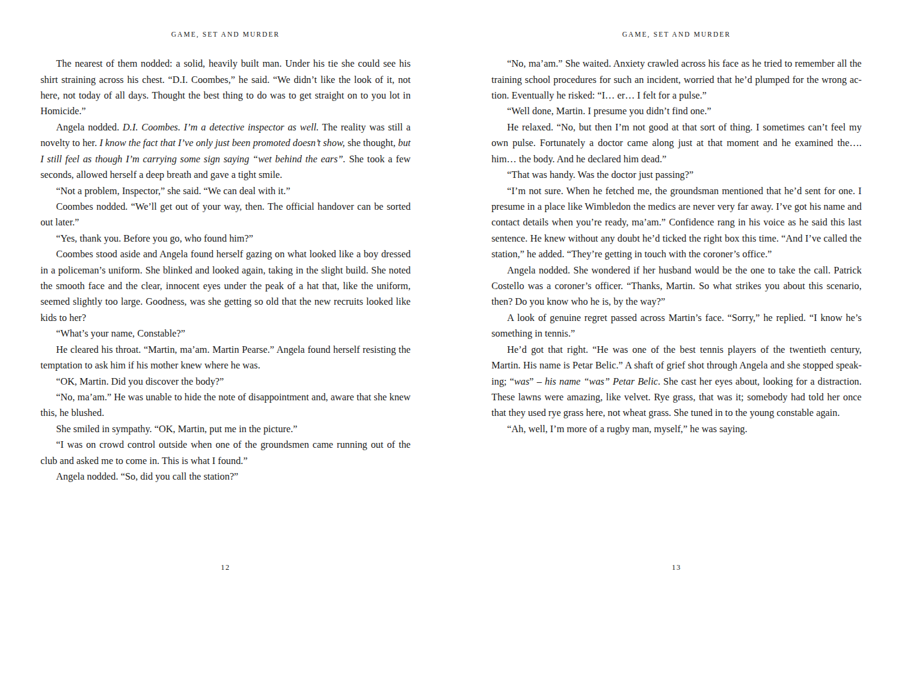Game, Set and Murder
The nearest of them nodded: a solid, heavily built man. Under his tie she could see his shirt straining across his chest. “D.I. Coombes,” he said. “We didn’t like the look of it, not here, not today of all days. Thought the best thing to do was to get straight on to you lot in Homicide.”
Angela nodded. D.I. Coombes. I’m a detective inspector as well. The reality was still a novelty to her. I know the fact that I’ve only just been promoted doesn’t show, she thought, but I still feel as though I’m carrying some sign saying “wet behind the ears”. She took a few seconds, allowed herself a deep breath and gave a tight smile.
“Not a problem, Inspector,” she said. “We can deal with it.”
Coombes nodded. “We’ll get out of your way, then. The official handover can be sorted out later.”
“Yes, thank you. Before you go, who found him?”
Coombes stood aside and Angela found herself gazing on what looked like a boy dressed in a policeman’s uniform. She blinked and looked again, taking in the slight build. She noted the smooth face and the clear, innocent eyes under the peak of a hat that, like the uniform, seemed slightly too large. Goodness, was she getting so old that the new recruits looked like kids to her?
“What’s your name, Constable?”
He cleared his throat. “Martin, ma’am. Martin Pearse.” Angela found herself resisting the temptation to ask him if his mother knew where he was.
“OK, Martin. Did you discover the body?”
“No, ma’am.” He was unable to hide the note of disappointment and, aware that she knew this, he blushed.
She smiled in sympathy. “OK, Martin, put me in the picture.”
“I was on crowd control outside when one of the groundsmen came running out of the club and asked me to come in. This is what I found.”
Angela nodded. “So, did you call the station?”
12
Game, Set and Murder
“No, ma’am.” She waited. Anxiety crawled across his face as he tried to remember all the training school procedures for such an incident, worried that he’d plumped for the wrong action. Eventually he risked: “I… er… I felt for a pulse.”
“Well done, Martin. I presume you didn’t find one.”
He relaxed. “No, but then I’m not good at that sort of thing. I sometimes can’t feel my own pulse. Fortunately a doctor came along just at that moment and he examined the…. him… the body. And he declared him dead.”
“That was handy. Was the doctor just passing?”
“I’m not sure. When he fetched me, the groundsman mentioned that he’d sent for one. I presume in a place like Wimbledon the medics are never very far away. I’ve got his name and contact details when you’re ready, ma’am.” Confidence rang in his voice as he said this last sentence. He knew without any doubt he’d ticked the right box this time. “And I’ve called the station,” he added. “They’re getting in touch with the coroner’s office.”
Angela nodded. She wondered if her husband would be the one to take the call. Patrick Costello was a coroner’s officer. “Thanks, Martin. So what strikes you about this scenario, then? Do you know who he is, by the way?”
A look of genuine regret passed across Martin’s face. “Sorry,” he replied. “I know he’s something in tennis.”
He’d got that right. “He was one of the best tennis players of the twentieth century, Martin. His name is Petar Belic.” A shaft of grief shot through Angela and she stopped speaking; “was” – his name “was” Petar Belic. She cast her eyes about, looking for a distraction. These lawns were amazing, like velvet. Rye grass, that was it; somebody had told her once that they used rye grass here, not wheat grass. She tuned in to the young constable again.
“Ah, well, I’m more of a rugby man, myself,” he was saying.
13